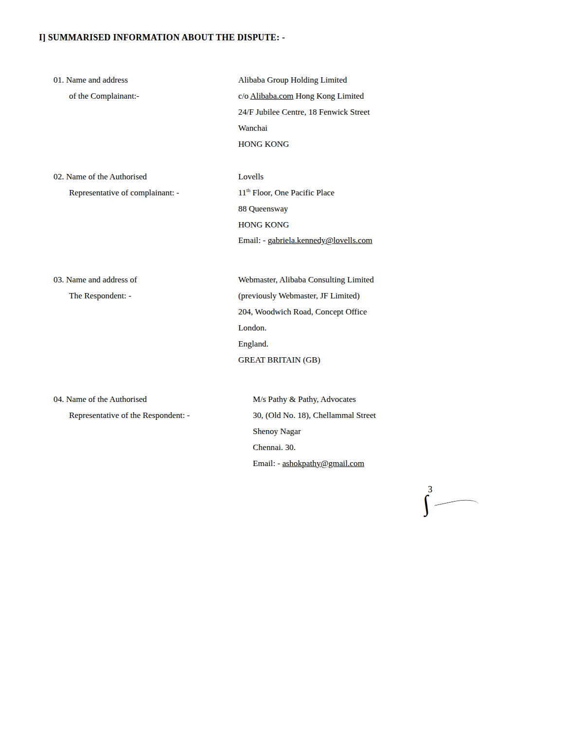I] SUMMARISED INFORMATION ABOUT THE DISPUTE: -
01. Name and address of the Complainant:-
Alibaba Group Holding Limited
c/o Alibaba.com Hong Kong Limited
24/F Jubilee Centre, 18 Fenwick Street
Wanchai
HONG KONG
02. Name of the Authorised Representative of complainant: -
Lovells
11th Floor, One Pacific Place
88 Queensway
HONG KONG
Email: - gabriela.kennedy@lovells.com
03. Name and address of The Respondent: -
Webmaster, Alibaba Consulting Limited
(previously Webmaster, JF Limited)
204, Woodwich Road, Concept Office
London.
England.
GREAT BRITAIN (GB)
04. Name of the Authorised Representative of the Respondent: -
M/s Pathy & Pathy, Advocates
30, (Old No. 18), Chellammal Street
Shenoy Nagar
Chennai. 30.
Email: - ashokpathy@gmail.com
3 ∫